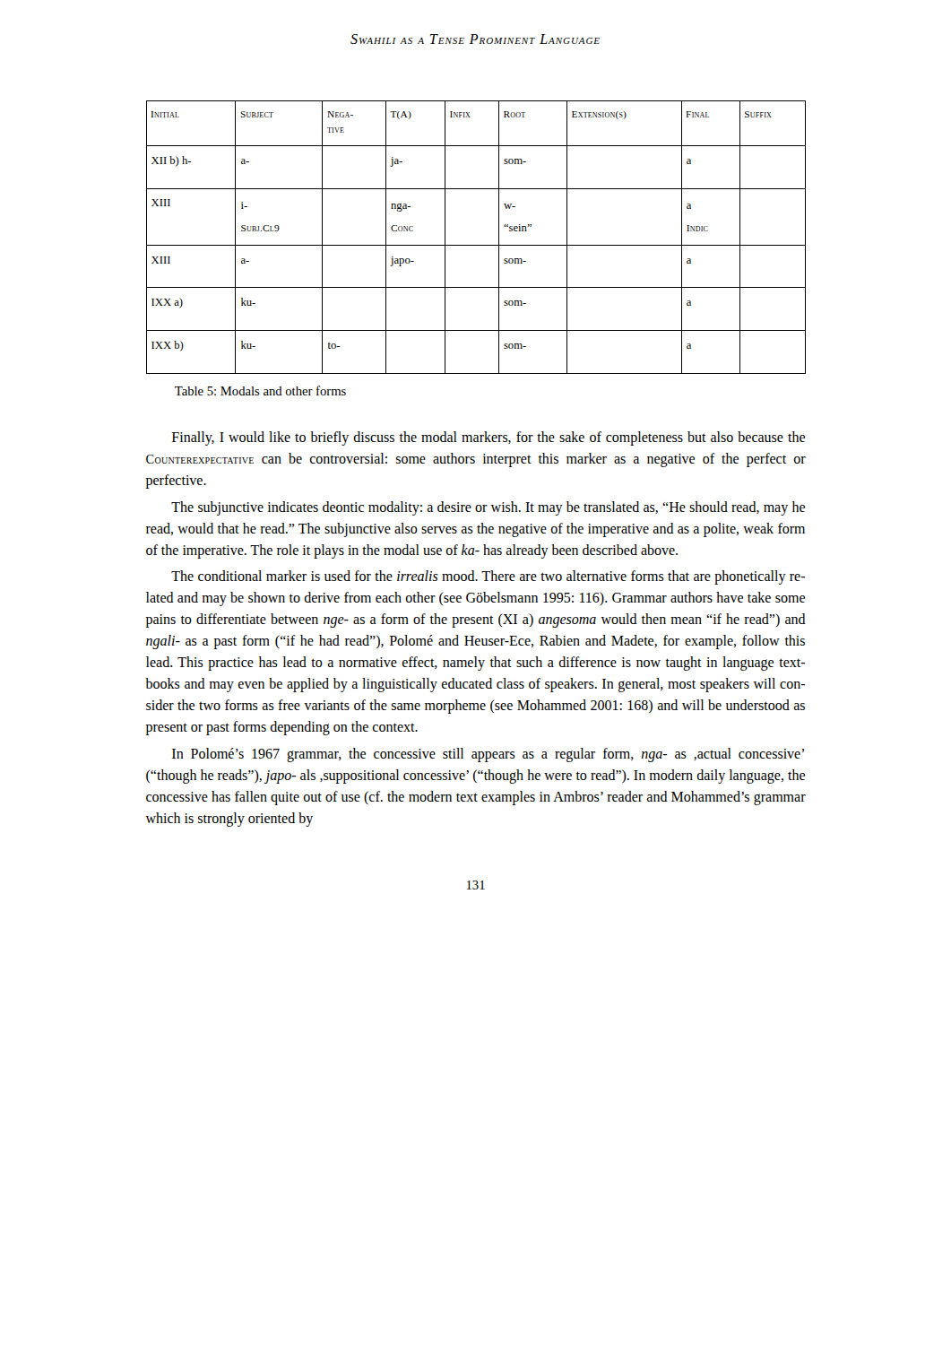Swahili as a Tense Prominent Language
| Initial | Subject | Nega- tive | T(A) | Infix | Root | Extension(s) | Final | Suffix |
| --- | --- | --- | --- | --- | --- | --- | --- | --- |
| XII b) h- | a- | | ja- | | som- | | a | |
| XIII | i- Subj.Cl9 | | nga- Conc | | w- “sein” | | a Indic | |
| XIII | a- | | japo- | | som- | | a | |
| IXX a) | ku- | | | | som- | | a | |
| IXX b) | ku- | to- | | | som- | | a | |
Table 5: Modals and other forms
Finally, I would like to briefly discuss the modal markers, for the sake of completeness but also because the Counterexpectative can be controversial: some authors interpret this marker as a negative of the perfect or perfective.
The subjunctive indicates deontic modality: a desire or wish. It may be translated as, “He should read, may he read, would that he read.” The subjunctive also serves as the negative of the imperative and as a polite, weak form of the imperative. The role it plays in the modal use of ka- has already been described above.
The conditional marker is used for the irrealis mood. There are two alternative forms that are phonetically related and may be shown to derive from each other (see Göbelsmann 1995: 116). Grammar authors have take some pains to differentiate between nge- as a form of the present (XI a) angesoma would then mean “if he read”) and ngali- as a past form (“if he had read”), Polomé and Heuser-Ece, Rabien and Madete, for example, follow this lead. This practice has lead to a normative effect, namely that such a difference is now taught in language textbooks and may even be applied by a linguistically educated class of speakers. In general, most speakers will consider the two forms as free variants of the same morpheme (see Mohammed 2001: 168) and will be understood as present or past forms depending on the context.
In Polomé’s 1967 grammar, the concessive still appears as a regular form, nga- as ,actual concessive’ (“though he reads”), japo- als ,suppositional concessive’ (“though he were to read”). In modern daily language, the concessive has fallen quite out of use (cf. the modern text examples in Ambros’ reader and Mohammed’s grammar which is strongly oriented by
131